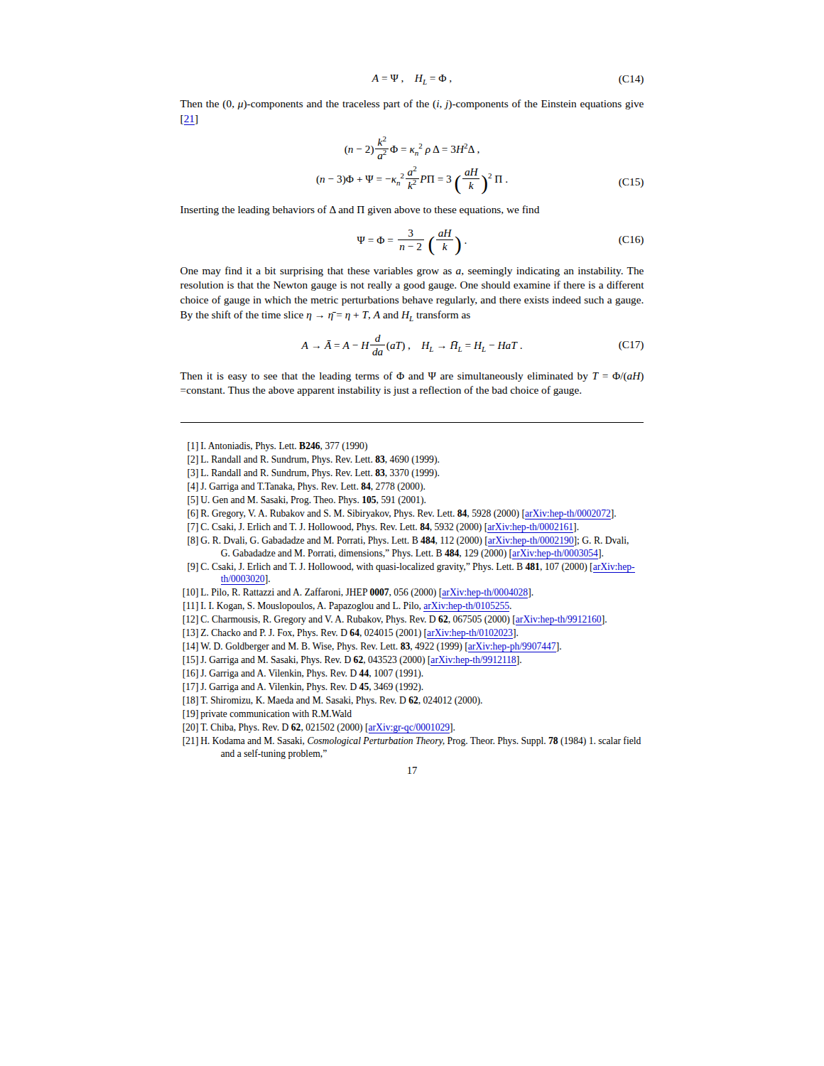A = Ψ , HL = Φ , (C14)
Then the (0, μ)-components and the traceless part of the (i, j)-components of the Einstein equations give [21]
(n − 2)k2 a2 Φ = κn2 ρ Δ = 3H2Δ ,
(n − 3)Φ + Ψ = −κn2a2 k2 PΠ = 3 (aH k)2 Π .
(C15)
Inserting the leading behaviors of Δ and Π given above to these equations, we find
Ψ = Φ = 3 n − 2 (aH k) . (C16)
One may find it a bit surprising that these variables grow as a, seemingly indicating an instability. The resolution is that the Newton gauge is not really a good gauge. One should examine if there is a different choice of gauge in which the metric perturbations behave regularly, and there exists indeed such a gauge. By the shift of the time slice η → η̄ = η + T, A and HL transform as
A → Ā = A − Hdda(aT) , HL → H̄L = HL − HaT . (C17)
Then it is easy to see that the leading terms of Φ and Ψ are simultaneously eliminated by T = Φ/(aH) =constant. Thus the above apparent instability is just a reflection of the bad choice of gauge.
1 I. Antoniadis, Phys. Lett. B246, 377 (1990)
2 L. Randall and R. Sundrum, Phys. Rev. Lett. 83, 4690 (1999).
3 L. Randall and R. Sundrum, Phys. Rev. Lett. 83, 3370 (1999).
4 J. Garriga and T.Tanaka, Phys. Rev. Lett. 84, 2778 (2000).
5 U. Gen and M. Sasaki, Prog. Theo. Phys. 105, 591 (2001).
6 R. Gregory, V. A. Rubakov and S. M. Sibiryakov, Phys. Rev. Lett. 84, 5928 (2000) [arXiv:hep-th/0002072].
7 C. Csaki, J. Erlich and T. J. Hollowood, Phys. Rev. Lett. 84, 5932 (2000) [arXiv:hep-th/0002161].
8 G. R. Dvali, G. Gabadadze and M. Porrati, Phys. Lett. B 484, 112 (2000) [arXiv:hep-th/0002190]; G. R. Dvali, G. Gabadadze and M. Porrati, dimensions,” Phys. Lett. B 484, 129 (2000) [arXiv:hep-th/0003054].
9 C. Csaki, J. Erlich and T. J. Hollowood, with quasi-localized gravity,” Phys. Lett. B 481, 107 (2000) [arXiv:hep- th/0003020].
10 L. Pilo, R. Rattazzi and A. Zaffaroni, JHEP 0007, 056 (2000) [arXiv:hep-th/0004028].
11 I. I. Kogan, S. Mouslopoulos, A. Papazoglou and L. Pilo, arXiv:hep-th/0105255.
12 C. Charmousis, R. Gregory and V. A. Rubakov, Phys. Rev. D 62, 067505 (2000) [arXiv:hep-th/9912160].
13 Z. Chacko and P. J. Fox, Phys. Rev. D 64, 024015 (2001) [arXiv:hep-th/0102023].
14 W. D. Goldberger and M. B. Wise, Phys. Rev. Lett. 83, 4922 (1999) [arXiv:hep-ph/9907447].
15 J. Garriga and M. Sasaki, Phys. Rev. D 62, 043523 (2000) [arXiv:hep-th/9912118].
16 J. Garriga and A. Vilenkin, Phys. Rev. D 44, 1007 (1991).
17 J. Garriga and A. Vilenkin, Phys. Rev. D 45, 3469 (1992).
18 T. Shiromizu, K. Maeda and M. Sasaki, Phys. Rev. D 62, 024012 (2000).
19private communication with R.M.Wald
20 T. Chiba, Phys. Rev. D 62, 021502 (2000) [arXiv:gr-qc/0001029].
21 H. Kodama and M. Sasaki, Cosmological Perturbation Theory, Prog. Theor. Phys. Suppl. 78 (1984) 1. scalar field and a self-tuning problem,”
17